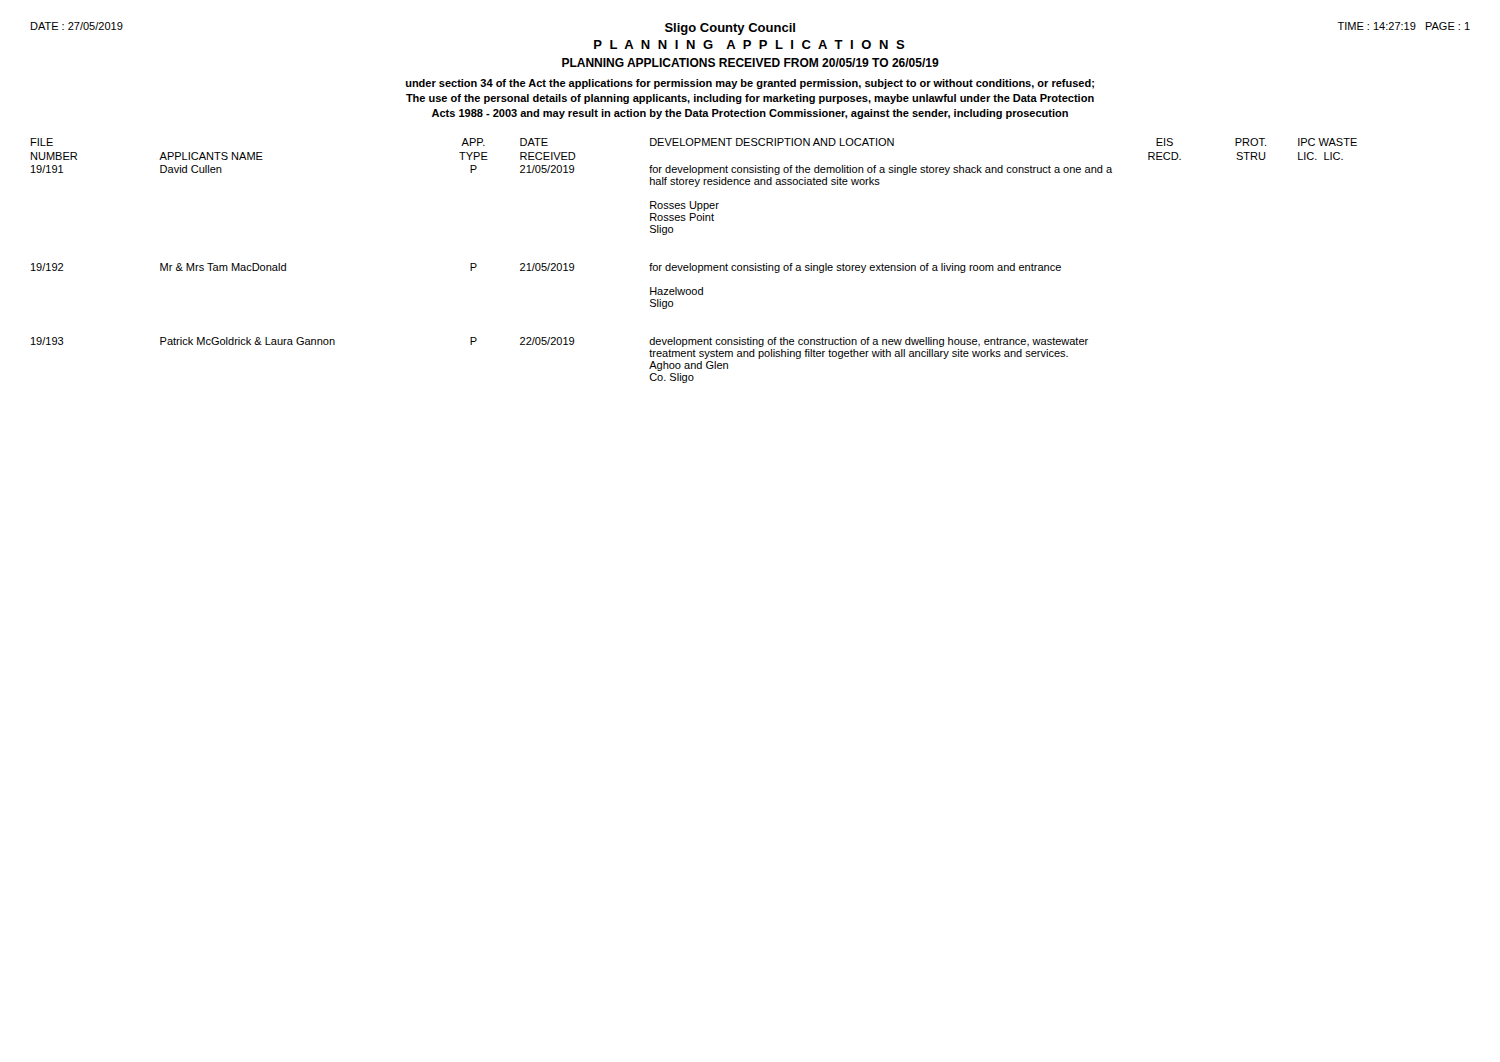DATE : 27/05/2019
Sligo County Council
TIME : 14:27:19 PAGE : 1
P L A N N I N G A P P L I C A T I O N S
PLANNING APPLICATIONS RECEIVED FROM 20/05/19 TO 26/05/19
under section 34 of the Act the applications for permission may be granted permission, subject to or without conditions, or refused;
The use of the personal details of planning applicants, including for marketing purposes, maybe unlawful under the Data Protection
Acts 1988 - 2003 and may result in action by the Data Protection Commissioner, against the sender, including prosecution
| FILE NUMBER | APPLICANTS NAME | APP. TYPE | DATE RECEIVED | DEVELOPMENT DESCRIPTION AND LOCATION | EIS RECD. | PROT. STRU | IPC WASTE LIC. LIC. |
| --- | --- | --- | --- | --- | --- | --- | --- |
| 19/191 | David Cullen | P | 21/05/2019 | for development consisting of the demolition of a single storey shack and construct a one and a half storey residence and associated site works Rosses Upper Rosses Point Sligo | | | |
| 19/192 | Mr & Mrs Tam MacDonald | P | 21/05/2019 | for development consisting of a single storey extension of a living room and entrance Hazelwood Sligo | | | |
| 19/193 | Patrick McGoldrick & Laura Gannon | P | 22/05/2019 | development consisting of the construction of a new dwelling house, entrance, wastewater treatment system and polishing filter together with all ancillary site works and services. Aghoo and Glen Co. Sligo | | | |